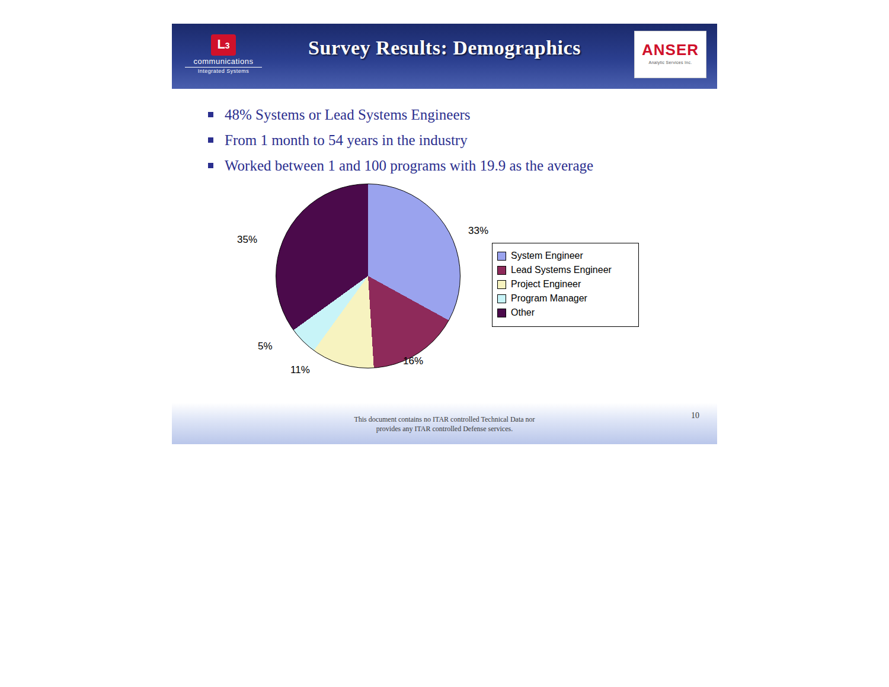Survey Results: Demographics
L3
communications
Integrated Systems
ANSER
Analytic Services Inc.
48% Systems or Lead Systems Engineers
From 1 month to 54 years in the industry
Worked between 1 and 100 programs with 19.9 as the average
33%
35%
5%
11%
16%
System Engineer
Lead Systems Engineer
Project Engineer
Program Manager
Other
This document contains no ITAR controlled Technical Data nor
provides any ITAR controlled Defense services.
10